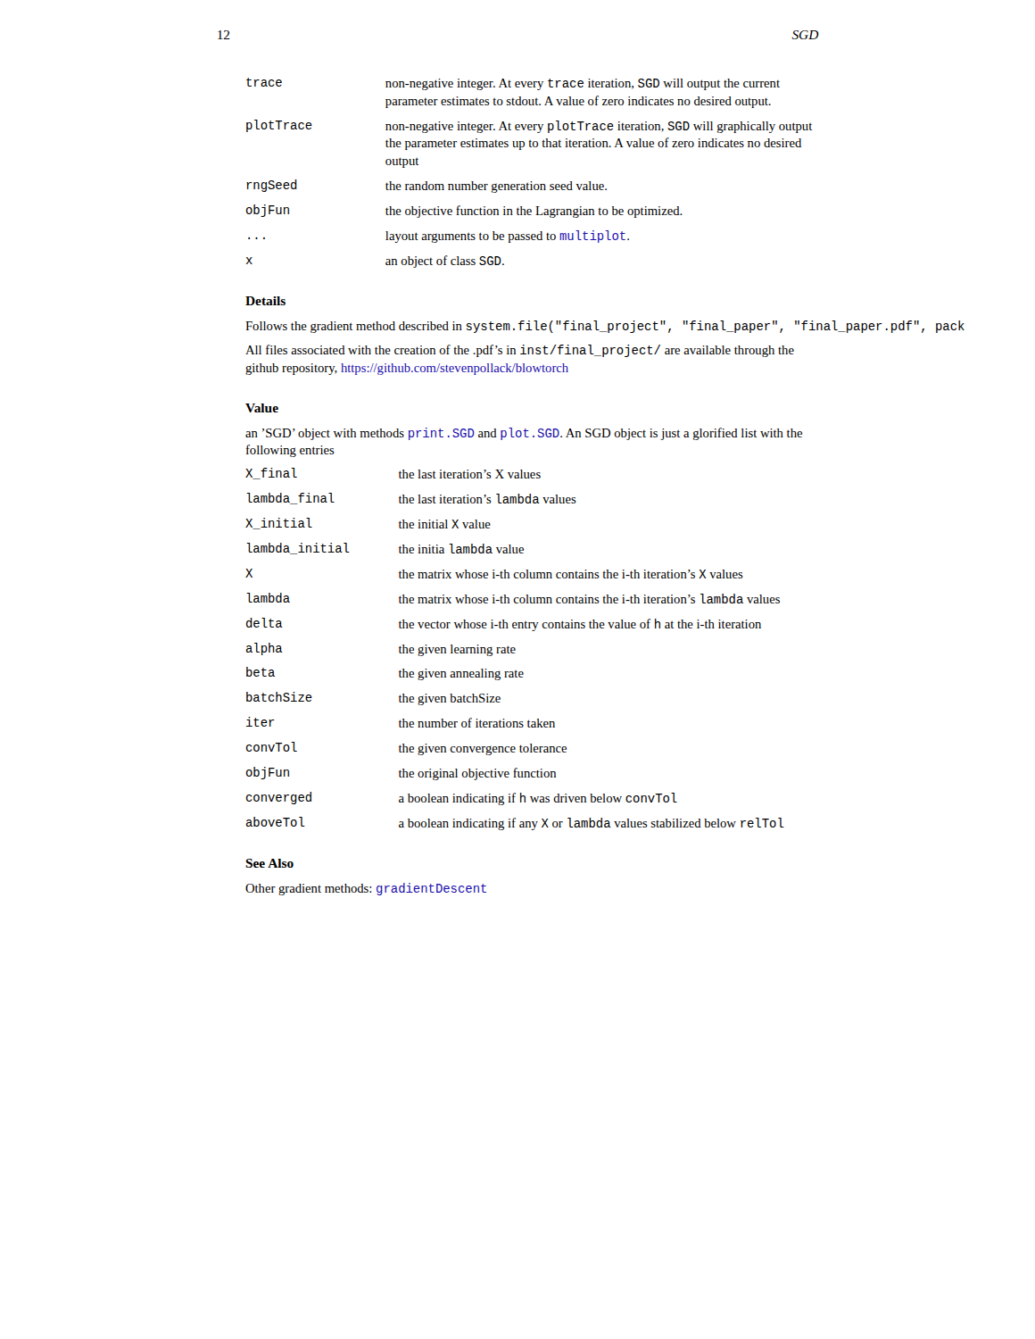12 SGD
trace
non-negative integer. At every trace iteration, SGD will output the current parameter estimates to stdout. A value of zero indicates no desired output.
plotTrace
non-negative integer. At every plotTrace iteration, SGD will graphically output the parameter estimates up to that iteration. A value of zero indicates no desired output
rngSeed
the random number generation seed value.
objFun
the objective function in the Lagrangian to be optimized.
...
layout arguments to be passed to multiplot.
x
an object of class SGD.
Details
Follows the gradient method described in system.file("final_project", "final_paper", "final_paper.pdf", pack
All files associated with the creation of the .pdf’s in inst/final_project/ are available through the github repository, https://github.com/stevenpollack/blowtorch
Value
an ’SGD’ object with methods print.SGD and plot.SGD. An SGD object is just a glorified list with the following entries
X_final
the last iteration’s X values
lambda_final
the last iteration’s lambda values
X_initial
the initial X value
lambda_initial
the initia lambda value
X
the matrix whose i-th column contains the i-th iteration’s X values
lambda
the matrix whose i-th column contains the i-th iteration’s lambda values
delta
the vector whose i-th entry contains the value of h at the i-th iteration
alpha
the given learning rate
beta
the given annealing rate
batchSize
the given batchSize
iter
the number of iterations taken
convTol
the given convergence tolerance
objFun
the original objective function
converged
a boolean indicating if h was driven below convTol
aboveTol
a boolean indicating if any X or lambda values stabilized below relTol
See Also
Other gradient methods: gradientDescent